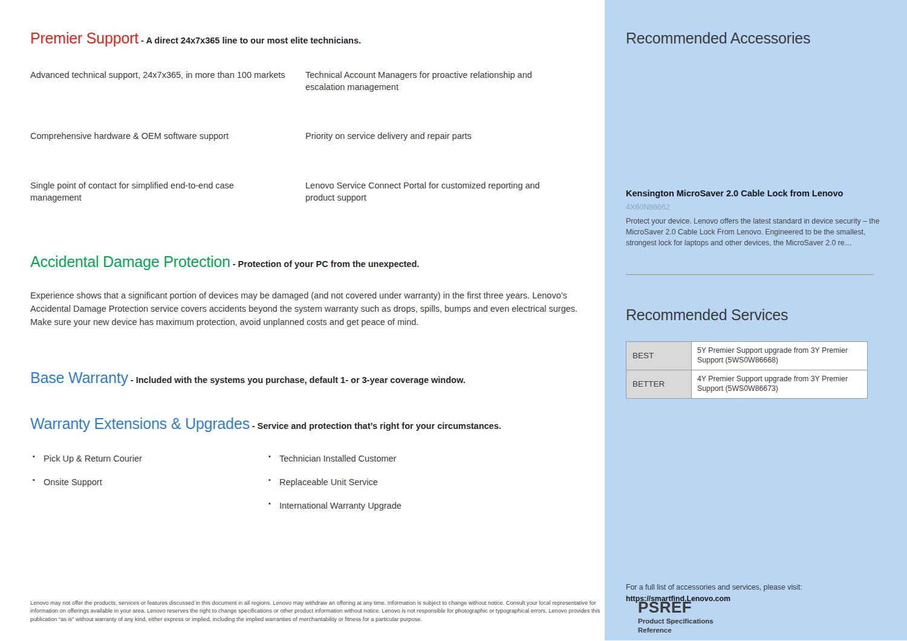Premier Support
- A direct 24x7x365 line to our most elite technicians.
| Advanced technical support, 24x7x365, in more than 100 markets | Technical Account Managers for proactive relationship and escalation management |
| Comprehensive hardware & OEM software support | Priority on service delivery and repair parts |
| Single point of contact for simplified end-to-end case management | Lenovo Service Connect Portal for customized reporting and product support |
Accidental Damage Protection
- Protection of your PC from the unexpected.
Experience shows that a significant portion of devices may be damaged (and not covered under warranty) in the first three years. Lenovo’s Accidental Damage Protection service covers accidents beyond the system warranty such as drops, spills, bumps and even electrical surges. Make sure your new device has maximum protection, avoid unplanned costs and get peace of mind.
Base Warranty
- Included with the systems you purchase, default 1- or 3-year coverage window.
Warranty Extensions & Upgrades
- Service and protection that’s right for your circumstances.
Pick Up & Return Courier
Onsite Support
Technician Installed Customer
Replaceable Unit Service
International Warranty Upgrade
Lenovo may not offer the products, services or features discussed in this document in all regions. Lenovo may withdraw an offering at any time. Information is subject to change without notice. Consult your local representative for information on offerings available in your area. Lenovo reserves the right to change specifications or other product information without notice. Lenovo is not responsible for photographic or typographical errors. Lenovo provides this publication “as is” without warranty of any kind, either express or implied, including the implied warranties of merchantability or fitness for a particular purpose.
Recommended Accessories
Kensington MicroSaver 2.0 Cable Lock from Lenovo
4X60N86662
Protect your device. Lenovo offers the latest standard in device security – the MicroSaver 2.0 Cable Lock From Lenovo. Engineered to be the smallest, strongest lock for laptops and other devices, the MicroSaver 2.0 re…
Recommended Services
| BEST | 5Y Premier Support upgrade from 3Y Premier Support (5WS0W86668) |
| BETTER | 4Y Premier Support upgrade from 3Y Premier Support (5WS0W86673) |
For a full list of accessories and services, please visit:
https://smartfind.Lenovo.com
PSREF
Product Specifications
Reference